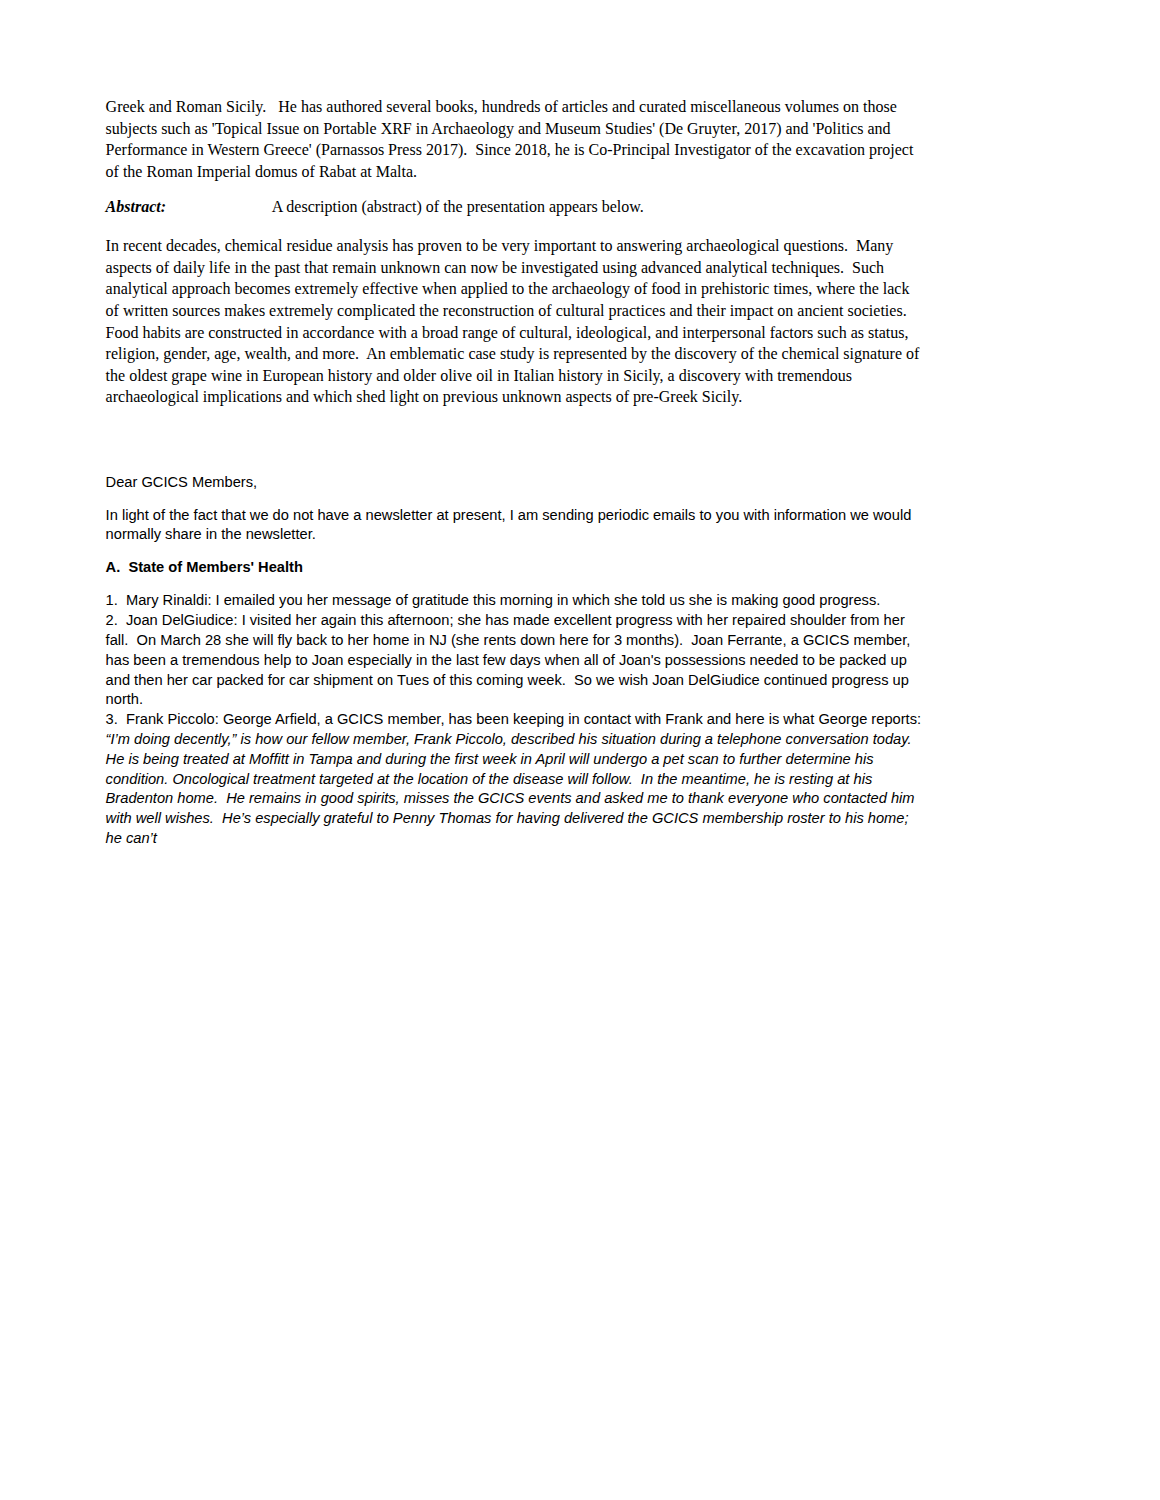Greek and Roman Sicily. He has authored several books, hundreds of articles and curated miscellaneous volumes on those subjects such as 'Topical Issue on Portable XRF in Archaeology and Museum Studies' (De Gruyter, 2017) and 'Politics and Performance in Western Greece' (Parnassos Press 2017). Since 2018, he is Co-Principal Investigator of the excavation project of the Roman Imperial domus of Rabat at Malta.
Abstract: A description (abstract) of the presentation appears below.
In recent decades, chemical residue analysis has proven to be very important to answering archaeological questions. Many aspects of daily life in the past that remain unknown can now be investigated using advanced analytical techniques. Such analytical approach becomes extremely effective when applied to the archaeology of food in prehistoric times, where the lack of written sources makes extremely complicated the reconstruction of cultural practices and their impact on ancient societies. Food habits are constructed in accordance with a broad range of cultural, ideological, and interpersonal factors such as status, religion, gender, age, wealth, and more. An emblematic case study is represented by the discovery of the chemical signature of the oldest grape wine in European history and older olive oil in Italian history in Sicily, a discovery with tremendous archaeological implications and which shed light on previous unknown aspects of pre-Greek Sicily.
Dear GCICS Members,
In light of the fact that we do not have a newsletter at present, I am sending periodic emails to you with information we would normally share in the newsletter.
A. State of Members' Health
1. Mary Rinaldi: I emailed you her message of gratitude this morning in which she told us she is making good progress.
2. Joan DelGiudice: I visited her again this afternoon; she has made excellent progress with her repaired shoulder from her fall. On March 28 she will fly back to her home in NJ (she rents down here for 3 months). Joan Ferrante, a GCICS member, has been a tremendous help to Joan especially in the last few days when all of Joan's possessions needed to be packed up and then her car packed for car shipment on Tues of this coming week. So we wish Joan DelGiudice continued progress up north.
3. Frank Piccolo: George Arfield, a GCICS member, has been keeping in contact with Frank and here is what George reports:
“I’m doing decently,” is how our fellow member, Frank Piccolo, described his situation during a telephone conversation today.
He is being treated at Moffitt in Tampa and during the first week in April will undergo a pet scan to further determine his condition. Oncological treatment targeted at the location of the disease will follow. In the meantime, he is resting at his Bradenton home. He remains in good spirits, misses the GCICS events and asked me to thank everyone who contacted him with well wishes. He’s especially grateful to Penny Thomas for having delivered the GCICS membership roster to his home; he can’t